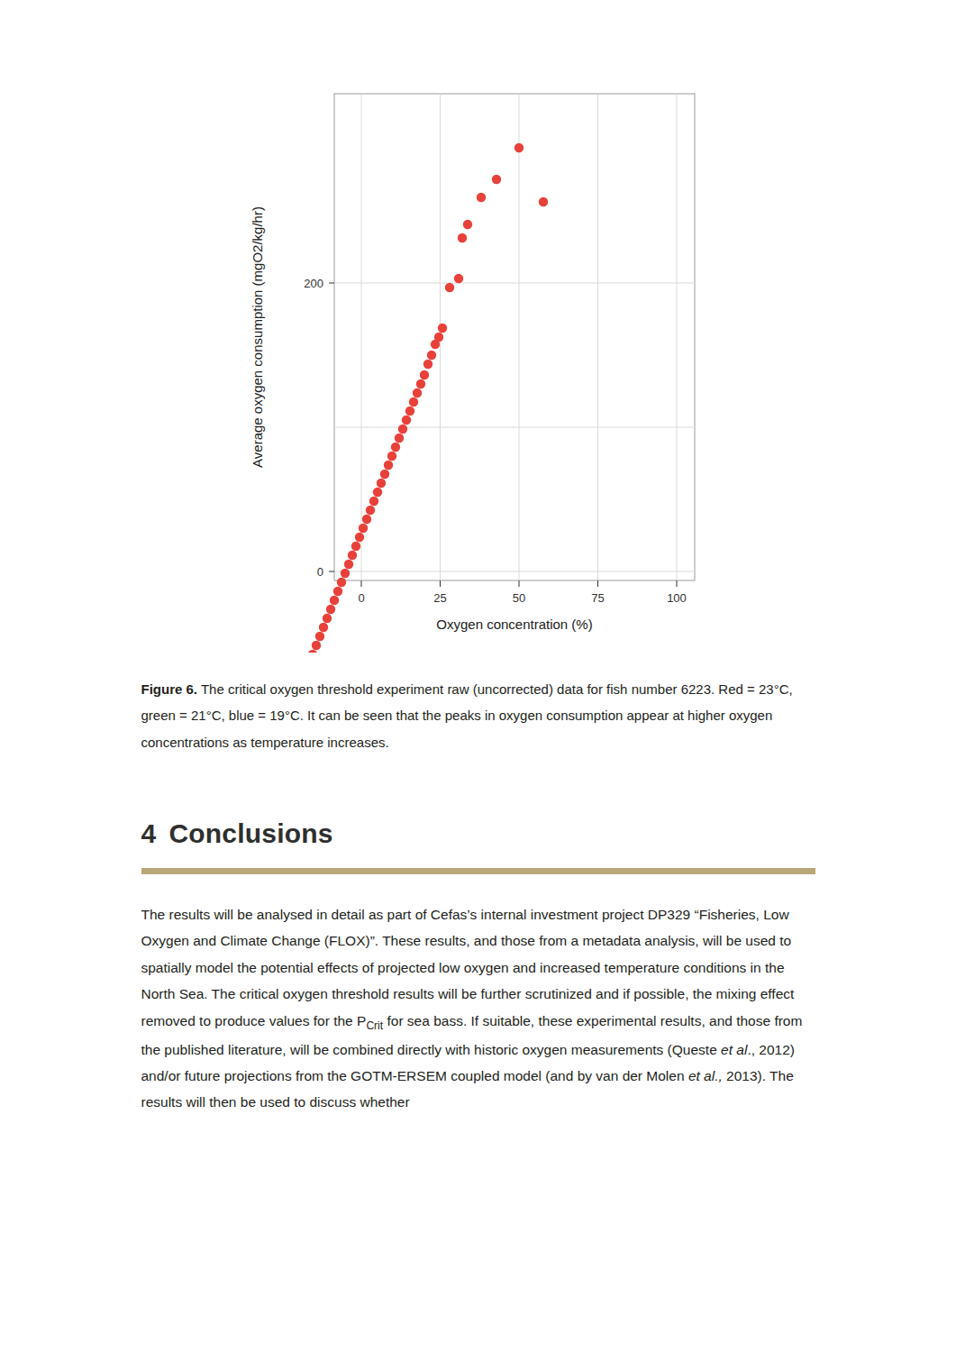axis data mapping: x: 0% -> 150 ; 100% -> 500 (3.5 px per %) y: 0 -> 570 ; 200 -> 250 ; so 1 unit = 1.6 px ; value v -> 570 - v*1.6 0 200 0 25 50 75 100 Oxygen concentration (%) Average oxygen consumption (mgO2/kg/hr)
Figure 6. The critical oxygen threshold experiment raw (uncorrected) data for fish number 6223. Red = 23°C, green = 21°C, blue = 19°C. It can be seen that the peaks in oxygen consumption appear at higher oxygen concentrations as temperature increases.
4 Conclusions
The results will be analysed in detail as part of Cefas’s internal investment project DP329 “Fisheries, Low Oxygen and Climate Change (FLOX)”. These results, and those from a metadata analysis, will be used to spatially model the potential effects of projected low oxygen and increased temperature conditions in the North Sea. The critical oxygen threshold results will be further scrutinized and if possible, the mixing effect removed to produce values for the PCrit for sea bass. If suitable, these experimental results, and those from the published literature, will be combined directly with historic oxygen measurements (Queste et al., 2012) and/or future projections from the GOTM-ERSEM coupled model (and by van der Molen et al., 2013). The results will then be used to discuss whether